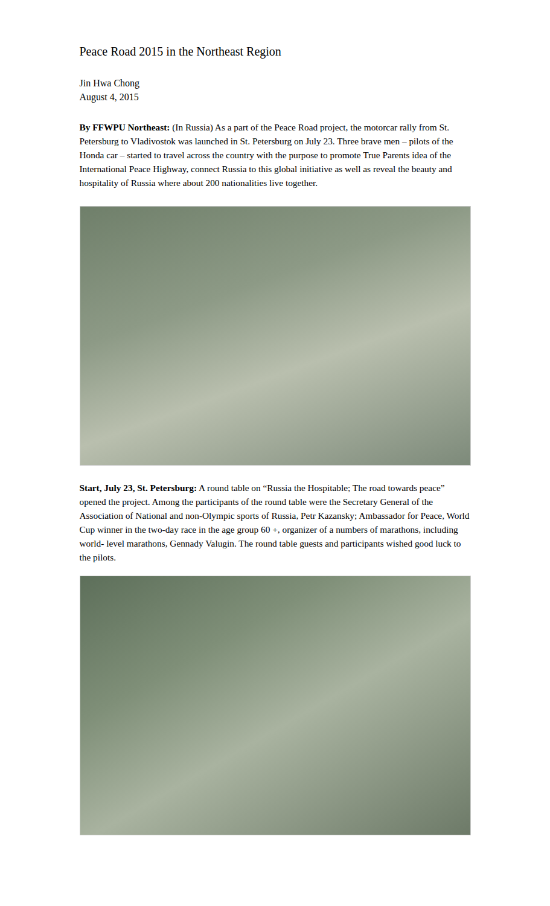Peace Road 2015 in the Northeast Region
Jin Hwa Chong
August 4, 2015
By FFWPU Northeast: (In Russia) As a part of the Peace Road project, the motorcar rally from St. Petersburg to Vladivostok was launched in St. Petersburg on July 23. Three brave men – pilots of the Honda car – started to travel across the country with the purpose to promote True Parents idea of the International Peace Highway, connect Russia to this global initiative as well as reveal the beauty and hospitality of Russia where about 200 nationalities live together.
Start, July 23, St. Petersburg: A round table on “Russia the Hospitable; The road towards peace” opened the project. Among the participants of the round table were the Secretary General of the Association of National and non-Olympic sports of Russia, Petr Kazansky; Ambassador for Peace, World Cup winner in the two-day race in the age group 60 +, organizer of a numbers of marathons, including world- level marathons, Gennady Valugin. The round table guests and participants wished good luck to the pilots.